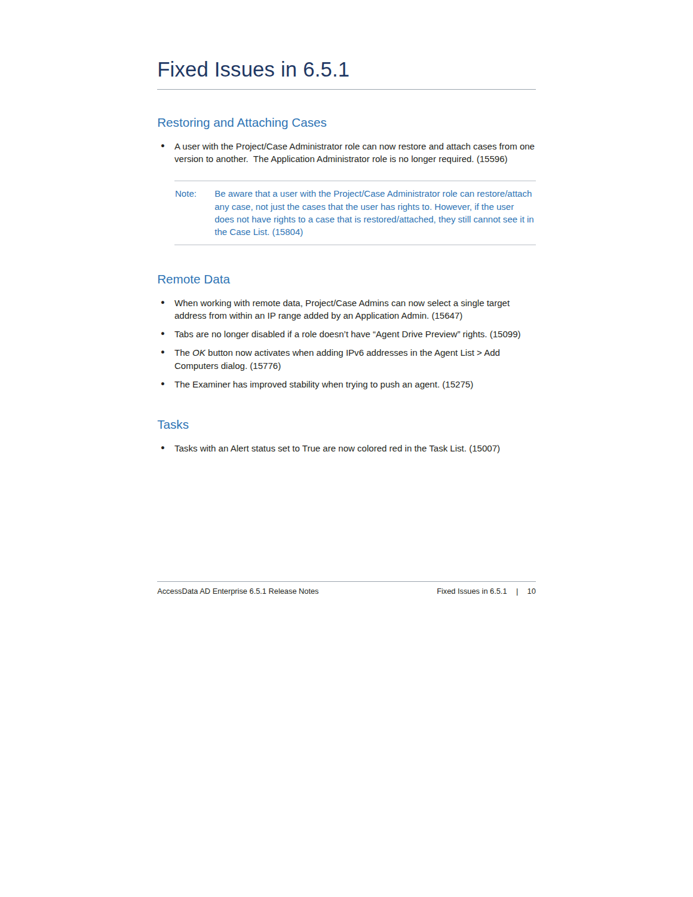Fixed Issues in 6.5.1
Restoring and Attaching Cases
A user with the Project/Case Administrator role can now restore and attach cases from one version to another. The Application Administrator role is no longer required. (15596)
| Note: | Be aware that a user with the Project/Case Administrator role can restore/attach any case, not just the cases that the user has rights to. However, if the user does not have rights to a case that is restored/attached, they still cannot see it in the Case List. (15804) |
Remote Data
When working with remote data, Project/Case Admins can now select a single target address from within an IP range added by an Application Admin. (15647)
Tabs are no longer disabled if a role doesn’t have “Agent Drive Preview” rights. (15099)
The OK button now activates when adding IPv6 addresses in the Agent List > Add Computers dialog. (15776)
The Examiner has improved stability when trying to push an agent. (15275)
Tasks
Tasks with an Alert status set to True are now colored red in the Task List. (15007)
AccessData AD Enterprise 6.5.1 Release Notes
Fixed Issues in 6.5.1|10